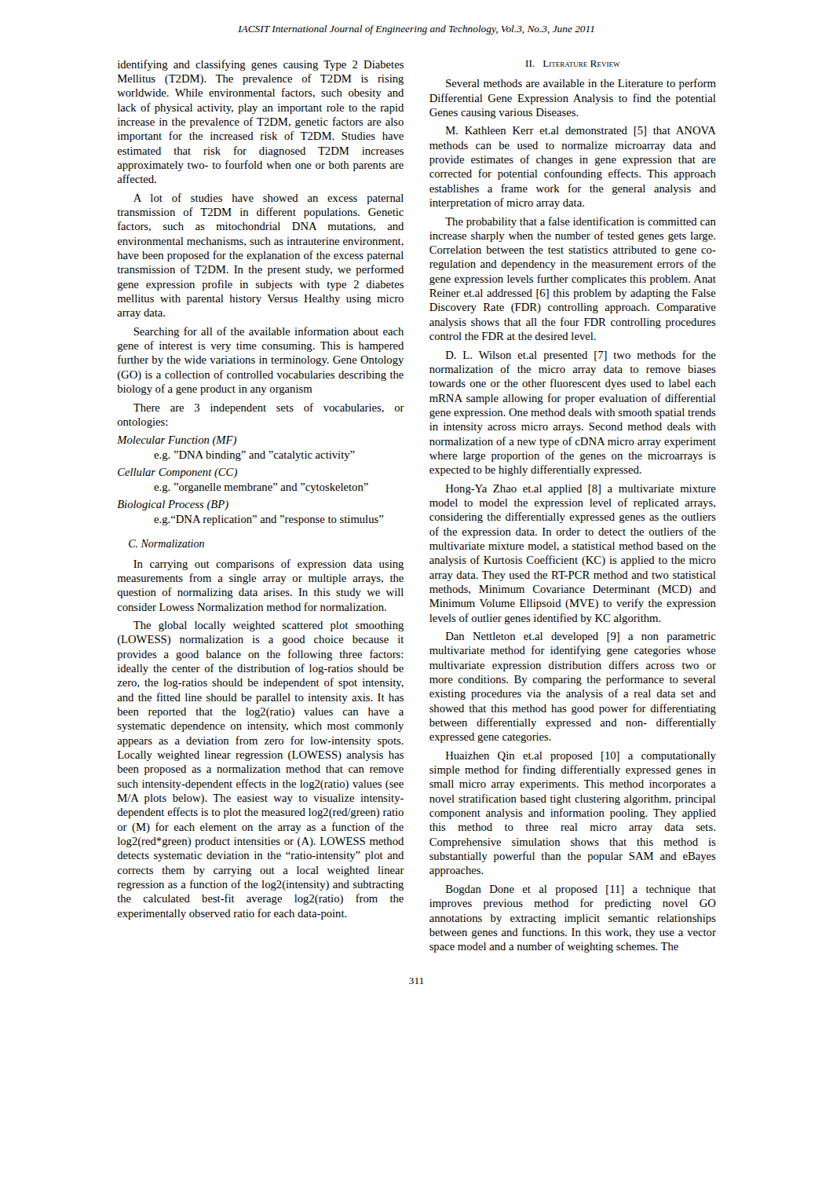IACSIT International Journal of Engineering and Technology, Vol.3, No.3, June 2011
identifying and classifying genes causing Type 2 Diabetes Mellitus (T2DM). The prevalence of T2DM is rising worldwide. While environmental factors, such obesity and lack of physical activity, play an important role to the rapid increase in the prevalence of T2DM, genetic factors are also important for the increased risk of T2DM. Studies have estimated that risk for diagnosed T2DM increases approximately two- to fourfold when one or both parents are affected.
A lot of studies have showed an excess paternal transmission of T2DM in different populations. Genetic factors, such as mitochondrial DNA mutations, and environmental mechanisms, such as intrauterine environment, have been proposed for the explanation of the excess paternal transmission of T2DM. In the present study, we performed gene expression profile in subjects with type 2 diabetes mellitus with parental history Versus Healthy using micro array data.
Searching for all of the available information about each gene of interest is very time consuming. This is hampered further by the wide variations in terminology. Gene Ontology (GO) is a collection of controlled vocabularies describing the biology of a gene product in any organism
There are 3 independent sets of vocabularies, or ontologies:
Molecular Function (MF)
e.g. ”DNA binding” and ”catalytic activity”
Cellular Component (CC)
e.g. ”organelle membrane” and ”cytoskeleton”
Biological Process (BP)
e.g.“DNA replication” and ”response to stimulus”
C. Normalization
In carrying out comparisons of expression data using measurements from a single array or multiple arrays, the question of normalizing data arises. In this study we will consider Lowess Normalization method for normalization.
The global locally weighted scattered plot smoothing (LOWESS) normalization is a good choice because it provides a good balance on the following three factors: ideally the center of the distribution of log-ratios should be zero, the log-ratios should be independent of spot intensity, and the fitted line should be parallel to intensity axis. It has been reported that the log2(ratio) values can have a systematic dependence on intensity, which most commonly appears as a deviation from zero for low-intensity spots. Locally weighted linear regression (LOWESS) analysis has been proposed as a normalization method that can remove such intensity-dependent effects in the log2(ratio) values (see M/A plots below). The easiest way to visualize intensity-dependent effects is to plot the measured log2(red/green) ratio or (M) for each element on the array as a function of the log2(red*green) product intensities or (A). LOWESS method detects systematic deviation in the “ratio-intensity” plot and corrects them by carrying out a local weighted linear regression as a function of the log2(intensity) and subtracting the calculated best-fit average log2(ratio) from the experimentally observed ratio for each data-point.
II. Literature Review
Several methods are available in the Literature to perform Differential Gene Expression Analysis to find the potential Genes causing various Diseases.
M. Kathleen Kerr et.al demonstrated [5] that ANOVA methods can be used to normalize microarray data and provide estimates of changes in gene expression that are corrected for potential confounding effects. This approach establishes a frame work for the general analysis and interpretation of micro array data.
The probability that a false identification is committed can increase sharply when the number of tested genes gets large. Correlation between the test statistics attributed to gene co-regulation and dependency in the measurement errors of the gene expression levels further complicates this problem. Anat Reiner et.al addressed [6] this problem by adapting the False Discovery Rate (FDR) controlling approach. Comparative analysis shows that all the four FDR controlling procedures control the FDR at the desired level.
D. L. Wilson et.al presented [7] two methods for the normalization of the micro array data to remove biases towards one or the other fluorescent dyes used to label each mRNA sample allowing for proper evaluation of differential gene expression. One method deals with smooth spatial trends in intensity across micro arrays. Second method deals with normalization of a new type of cDNA micro array experiment where large proportion of the genes on the microarrays is expected to be highly differentially expressed.
Hong-Ya Zhao et.al applied [8] a multivariate mixture model to model the expression level of replicated arrays, considering the differentially expressed genes as the outliers of the expression data. In order to detect the outliers of the multivariate mixture model, a statistical method based on the analysis of Kurtosis Coefficient (KC) is applied to the micro array data. They used the RT-PCR method and two statistical methods, Minimum Covariance Determinant (MCD) and Minimum Volume Ellipsoid (MVE) to verify the expression levels of outlier genes identified by KC algorithm.
Dan Nettleton et.al developed [9] a non parametric multivariate method for identifying gene categories whose multivariate expression distribution differs across two or more conditions. By comparing the performance to several existing procedures via the analysis of a real data set and showed that this method has good power for differentiating between differentially expressed and non- differentially expressed gene categories.
Huaizhen Qin et.al proposed [10] a computationally simple method for finding differentially expressed genes in small micro array experiments. This method incorporates a novel stratification based tight clustering algorithm, principal component analysis and information pooling. They applied this method to three real micro array data sets. Comprehensive simulation shows that this method is substantially powerful than the popular SAM and eBayes approaches.
Bogdan Done et al proposed [11] a technique that improves previous method for predicting novel GO annotations by extracting implicit semantic relationships between genes and functions. In this work, they use a vector space model and a number of weighting schemes. The
311